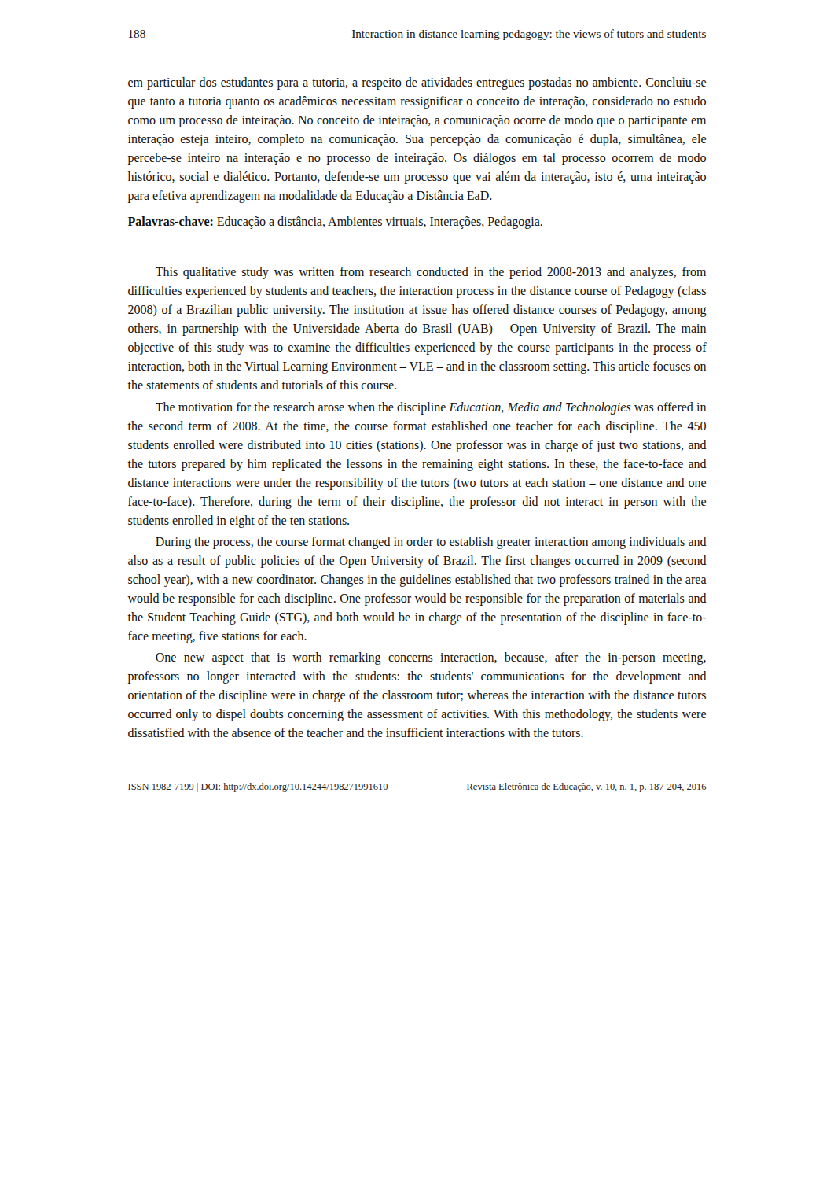188 Interaction in distance learning pedagogy: the views of tutors and students
em particular dos estudantes para a tutoria, a respeito de atividades entregues postadas no ambiente. Concluiu-se que tanto a tutoria quanto os acadêmicos necessitam ressignificar o conceito de interação, considerado no estudo como um processo de inteiração. No conceito de inteiração, a comunicação ocorre de modo que o participante em interação esteja inteiro, completo na comunicação. Sua percepção da comunicação é dupla, simultânea, ele percebe-se inteiro na interação e no processo de inteiração. Os diálogos em tal processo ocorrem de modo histórico, social e dialético. Portanto, defende-se um processo que vai além da interação, isto é, uma inteiração para efetiva aprendizagem na modalidade da Educação a Distância EaD.
Palavras-chave: Educação a distância, Ambientes virtuais, Interações, Pedagogia.
This qualitative study was written from research conducted in the period 2008-2013 and analyzes, from difficulties experienced by students and teachers, the interaction process in the distance course of Pedagogy (class 2008) of a Brazilian public university. The institution at issue has offered distance courses of Pedagogy, among others, in partnership with the Universidade Aberta do Brasil (UAB) – Open University of Brazil. The main objective of this study was to examine the difficulties experienced by the course participants in the process of interaction, both in the Virtual Learning Environment – VLE – and in the classroom setting. This article focuses on the statements of students and tutorials of this course.
The motivation for the research arose when the discipline Education, Media and Technologies was offered in the second term of 2008. At the time, the course format established one teacher for each discipline. The 450 students enrolled were distributed into 10 cities (stations). One professor was in charge of just two stations, and the tutors prepared by him replicated the lessons in the remaining eight stations. In these, the face-to-face and distance interactions were under the responsibility of the tutors (two tutors at each station – one distance and one face-to-face). Therefore, during the term of their discipline, the professor did not interact in person with the students enrolled in eight of the ten stations.
During the process, the course format changed in order to establish greater interaction among individuals and also as a result of public policies of the Open University of Brazil. The first changes occurred in 2009 (second school year), with a new coordinator. Changes in the guidelines established that two professors trained in the area would be responsible for each discipline. One professor would be responsible for the preparation of materials and the Student Teaching Guide (STG), and both would be in charge of the presentation of the discipline in face-to-face meeting, five stations for each.
One new aspect that is worth remarking concerns interaction, because, after the in-person meeting, professors no longer interacted with the students: the students' communications for the development and orientation of the discipline were in charge of the classroom tutor; whereas the interaction with the distance tutors occurred only to dispel doubts concerning the assessment of activities. With this methodology, the students were dissatisfied with the absence of the teacher and the insufficient interactions with the tutors.
ISSN 1982-7199 | DOI: http://dx.doi.org/10.14244/198271991610 Revista Eletrônica de Educação, v. 10, n. 1, p. 187-204, 2016